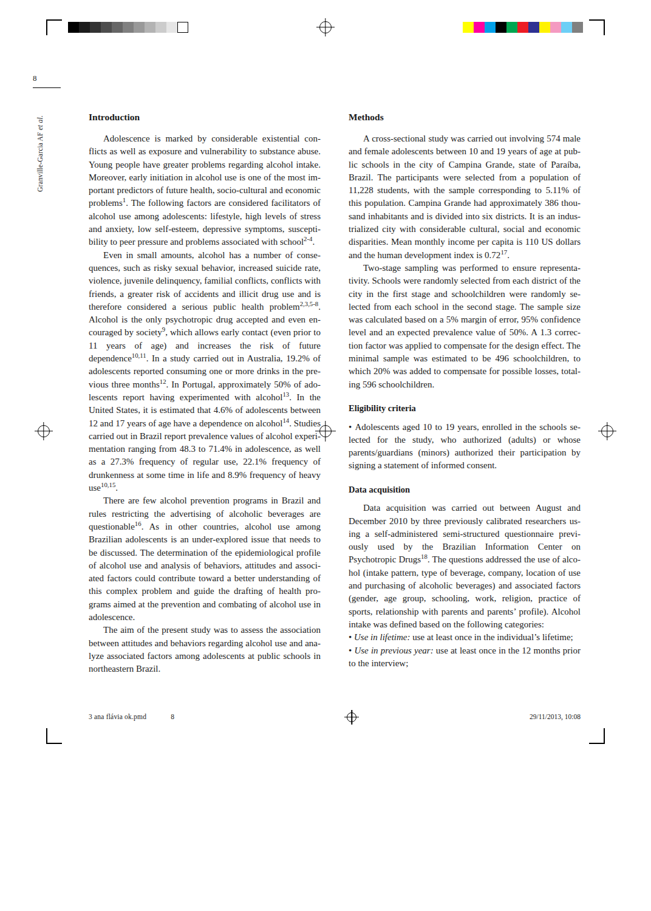8
Granville-Garcia AF et al.
Introduction
Adolescence is marked by considerable existential conflicts as well as exposure and vulnerability to substance abuse. Young people have greater problems regarding alcohol intake. Moreover, early initiation in alcohol use is one of the most important predictors of future health, socio-cultural and economic problems1. The following factors are considered facilitators of alcohol use among adolescents: lifestyle, high levels of stress and anxiety, low self-esteem, depressive symptoms, susceptibility to peer pressure and problems associated with school2-4.
Even in small amounts, alcohol has a number of consequences, such as risky sexual behavior, increased suicide rate, violence, juvenile delinquency, familial conflicts, conflicts with friends, a greater risk of accidents and illicit drug use and is therefore considered a serious public health problem2,3,5-8. Alcohol is the only psychotropic drug accepted and even encouraged by society9, which allows early contact (even prior to 11 years of age) and increases the risk of future dependence10,11. In a study carried out in Australia, 19.2% of adolescents reported consuming one or more drinks in the previous three months12. In Portugal, approximately 50% of adolescents report having experimented with alcohol13. In the United States, it is estimated that 4.6% of adolescents between 12 and 17 years of age have a dependence on alcohol14. Studies carried out in Brazil report prevalence values of alcohol experimentation ranging from 48.3 to 71.4% in adolescence, as well as a 27.3% frequency of regular use, 22.1% frequency of drunkenness at some time in life and 8.9% frequency of heavy use10,15.
There are few alcohol prevention programs in Brazil and rules restricting the advertising of alcoholic beverages are questionable16. As in other countries, alcohol use among Brazilian adolescents is an under-explored issue that needs to be discussed. The determination of the epidemiological profile of alcohol use and analysis of behaviors, attitudes and associated factors could contribute toward a better understanding of this complex problem and guide the drafting of health programs aimed at the prevention and combating of alcohol use in adolescence.
The aim of the present study was to assess the association between attitudes and behaviors regarding alcohol use and analyze associated factors among adolescents at public schools in northeastern Brazil.
Methods
A cross-sectional study was carried out involving 574 male and female adolescents between 10 and 19 years of age at public schools in the city of Campina Grande, state of Paraíba, Brazil. The participants were selected from a population of 11,228 students, with the sample corresponding to 5.11% of this population. Campina Grande had approximately 386 thousand inhabitants and is divided into six districts. It is an industrialized city with considerable cultural, social and economic disparities. Mean monthly income per capita is 110 US dollars and the human development index is 0.7217.
Two-stage sampling was performed to ensure representativity. Schools were randomly selected from each district of the city in the first stage and schoolchildren were randomly selected from each school in the second stage. The sample size was calculated based on a 5% margin of error, 95% confidence level and an expected prevalence value of 50%. A 1.3 correction factor was applied to compensate for the design effect. The minimal sample was estimated to be 496 schoolchildren, to which 20% was added to compensate for possible losses, totaling 596 schoolchildren.
Eligibility criteria
Adolescents aged 10 to 19 years, enrolled in the schools selected for the study, who authorized (adults) or whose parents/guardians (minors) authorized their participation by signing a statement of informed consent.
Data acquisition
Data acquisition was carried out between August and December 2010 by three previously calibrated researchers using a self-administered semi-structured questionnaire previously used by the Brazilian Information Center on Psychotropic Drugs18. The questions addressed the use of alcohol (intake pattern, type of beverage, company, location of use and purchasing of alcoholic beverages) and associated factors (gender, age group, schooling, work, religion, practice of sports, relationship with parents and parents’ profile). Alcohol intake was defined based on the following categories:
Use in lifetime: use at least once in the individual’s lifetime;
Use in previous year: use at least once in the 12 months prior to the interview;
3 ana flávia ok.pmd 8
29/11/2013, 10:08